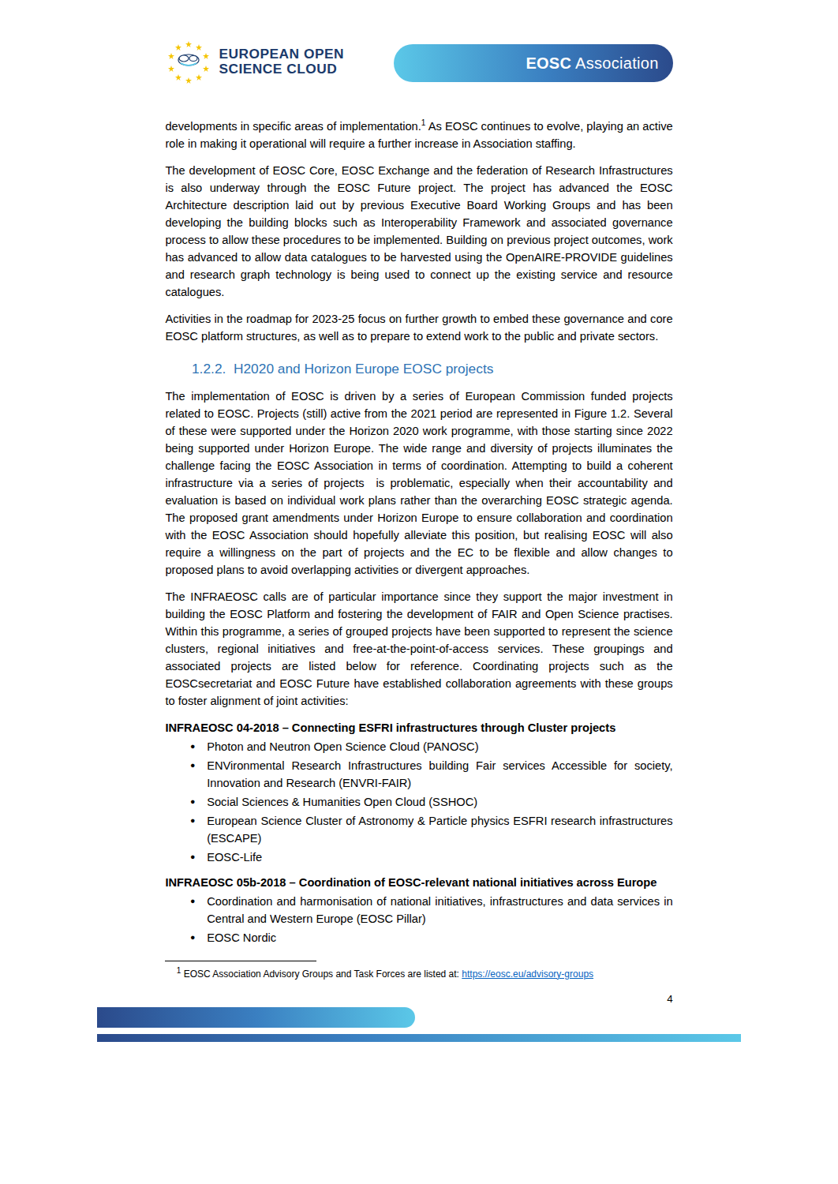EUROPEAN OPEN
SCIENCE CLOUD
EOSC Association
developments in specific areas of implementation.1 As EOSC continues to evolve, playing an active role in making it operational will require a further increase in Association staffing.
The development of EOSC Core, EOSC Exchange and the federation of Research Infrastructures is also underway through the EOSC Future project. The project has advanced the EOSC Architecture description laid out by previous Executive Board Working Groups and has been developing the building blocks such as Interoperability Framework and associated governance process to allow these procedures to be implemented. Building on previous project outcomes, work has advanced to allow data catalogues to be harvested using the OpenAIRE-PROVIDE guidelines and research graph technology is being used to connect up the existing service and resource catalogues.
Activities in the roadmap for 2023-25 focus on further growth to embed these governance and core EOSC platform structures, as well as to prepare to extend work to the public and private sectors.
1.2.2. H2020 and Horizon Europe EOSC projects
The implementation of EOSC is driven by a series of European Commission funded projects related to EOSC. Projects (still) active from the 2021 period are represented in Figure 1.2. Several of these were supported under the Horizon 2020 work programme, with those starting since 2022 being supported under Horizon Europe. The wide range and diversity of projects illuminates the challenge facing the EOSC Association in terms of coordination. Attempting to build a coherent infrastructure via a series of projects is problematic, especially when their accountability and evaluation is based on individual work plans rather than the overarching EOSC strategic agenda. The proposed grant amendments under Horizon Europe to ensure collaboration and coordination with the EOSC Association should hopefully alleviate this position, but realising EOSC will also require a willingness on the part of projects and the EC to be flexible and allow changes to proposed plans to avoid overlapping activities or divergent approaches.
The INFRAEOSC calls are of particular importance since they support the major investment in building the EOSC Platform and fostering the development of FAIR and Open Science practises. Within this programme, a series of grouped projects have been supported to represent the science clusters, regional initiatives and free-at-the-point-of-access services. These groupings and associated projects are listed below for reference. Coordinating projects such as the EOSCsecretariat and EOSC Future have established collaboration agreements with these groups to foster alignment of joint activities:
INFRAEOSC 04-2018 – Connecting ESFRI infrastructures through Cluster projects
Photon and Neutron Open Science Cloud (PANOSC)
ENVironmental Research Infrastructures building Fair services Accessible for society, Innovation and Research (ENVRI-FAIR)
Social Sciences & Humanities Open Cloud (SSHOC)
European Science Cluster of Astronomy & Particle physics ESFRI research infrastructures (ESCAPE)
EOSC-Life
INFRAEOSC 05b-2018 – Coordination of EOSC-relevant national initiatives across Europe
Coordination and harmonisation of national initiatives, infrastructures and data services in Central and Western Europe (EOSC Pillar)
EOSC Nordic
1 EOSC Association Advisory Groups and Task Forces are listed at: https://eosc.eu/advisory-groups
4